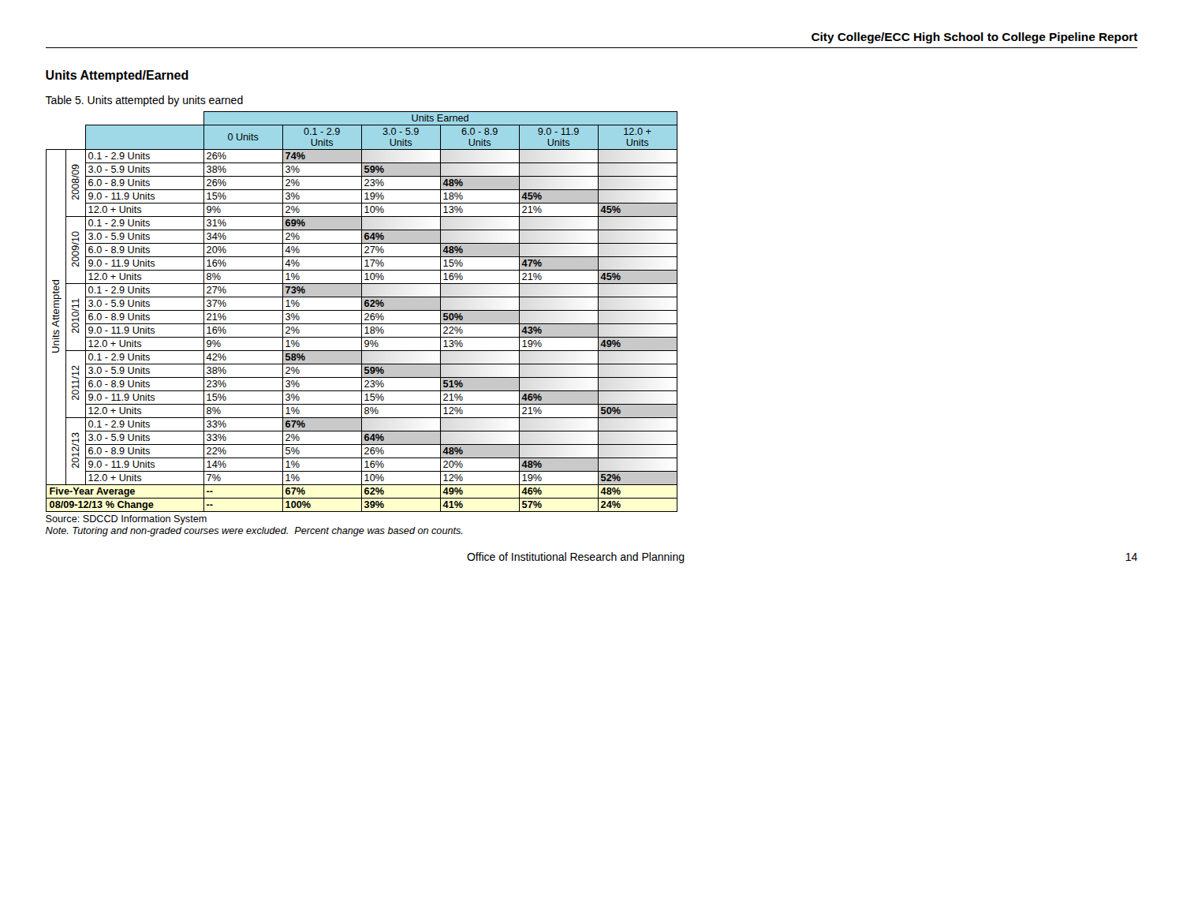City College/ECC High School to College Pipeline Report
Units Attempted/Earned
Table 5. Units attempted by units earned
| | | | Units Earned |
| | | | 0 Units | 0.1 - 2.9 Units | 3.0 - 5.9 Units | 6.0 - 8.9 Units | 9.0 - 11.9 Units | 12.0 + Units |
| Units Attempted | 2008/09 | 0.1 - 2.9 Units | 26% | 74% | | | | |
| 3.0 - 5.9 Units | 38% | 3% | 59% | | | |
| 6.0 - 8.9 Units | 26% | 2% | 23% | 48% | | |
| 9.0 - 11.9 Units | 15% | 3% | 19% | 18% | 45% | |
| 12.0 + Units | 9% | 2% | 10% | 13% | 21% | 45% |
| 2009/10 | 0.1 - 2.9 Units | 31% | 69% | | | | |
| 3.0 - 5.9 Units | 34% | 2% | 64% | | | |
| 6.0 - 8.9 Units | 20% | 4% | 27% | 48% | | |
| 9.0 - 11.9 Units | 16% | 4% | 17% | 15% | 47% | |
| 12.0 + Units | 8% | 1% | 10% | 16% | 21% | 45% |
| 2010/11 | 0.1 - 2.9 Units | 27% | 73% | | | | |
| 3.0 - 5.9 Units | 37% | 1% | 62% | | | |
| 6.0 - 8.9 Units | 21% | 3% | 26% | 50% | | |
| 9.0 - 11.9 Units | 16% | 2% | 18% | 22% | 43% | |
| 12.0 + Units | 9% | 1% | 9% | 13% | 19% | 49% |
| 2011/12 | 0.1 - 2.9 Units | 42% | 58% | | | | |
| 3.0 - 5.9 Units | 38% | 2% | 59% | | | |
| 6.0 - 8.9 Units | 23% | 3% | 23% | 51% | | |
| 9.0 - 11.9 Units | 15% | 3% | 15% | 21% | 46% | |
| 12.0 + Units | 8% | 1% | 8% | 12% | 21% | 50% |
| 2012/13 | 0.1 - 2.9 Units | 33% | 67% | | | | |
| 3.0 - 5.9 Units | 33% | 2% | 64% | | | |
| 6.0 - 8.9 Units | 22% | 5% | 26% | 48% | | |
| 9.0 - 11.9 Units | 14% | 1% | 16% | 20% | 48% | |
| 12.0 + Units | 7% | 1% | 10% | 12% | 19% | 52% |
| Five-Year Average | -- | 67% | 62% | 49% | 46% | 48% |
| 08/09-12/13 % Change | -- | 100% | 39% | 41% | 57% | 24% |
Source: SDCCD Information System
Note. Tutoring and non-graded courses were excluded. Percent change was based on counts.
Office of Institutional Research and Planning
14